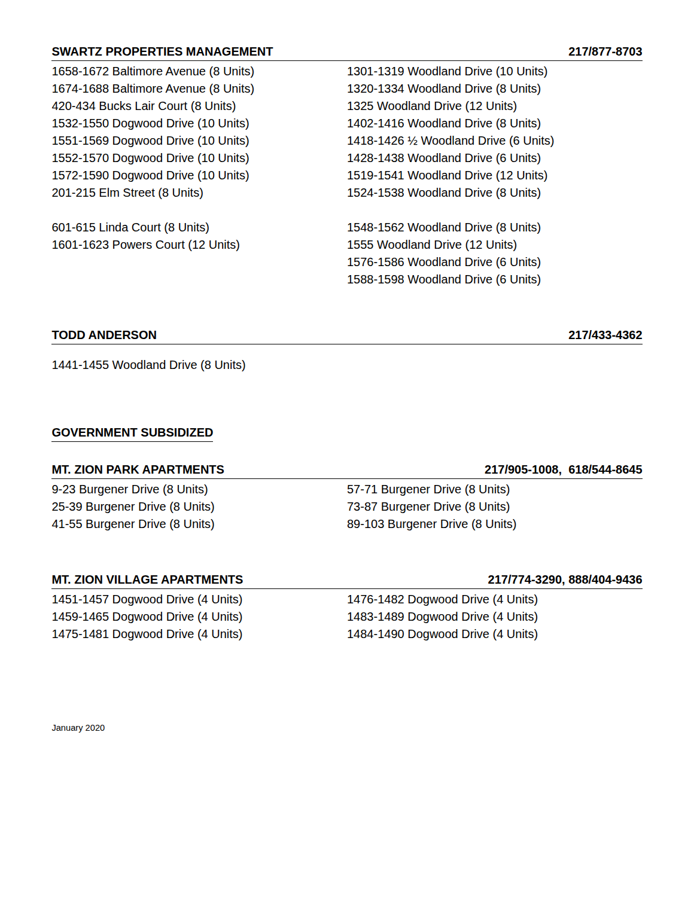SWARTZ PROPERTIES MANAGEMENT 217/877-8703
1658-1672 Baltimore Avenue (8 Units)
1674-1688 Baltimore Avenue (8 Units)
420-434 Bucks Lair Court (8 Units)
1532-1550 Dogwood Drive (10 Units)
1551-1569 Dogwood Drive (10 Units)
1552-1570 Dogwood Drive (10 Units)
1572-1590 Dogwood Drive (10 Units)
201-215 Elm Street (8 Units)
601-615 Linda Court (8 Units)
1601-1623 Powers Court (12 Units)
1301-1319 Woodland Drive (10 Units)
1320-1334 Woodland Drive (8 Units)
1325 Woodland Drive (12 Units)
1402-1416 Woodland Drive (8 Units)
1418-1426 ½ Woodland Drive (6 Units)
1428-1438 Woodland Drive (6 Units)
1519-1541 Woodland Drive (12 Units)
1524-1538 Woodland Drive (8 Units)
1548-1562 Woodland Drive (8 Units)
1555 Woodland Drive (12 Units)
1576-1586 Woodland Drive (6 Units)
1588-1598 Woodland Drive (6 Units)
TODD ANDERSON 217/433-4362
1441-1455 Woodland Drive (8 Units)
GOVERNMENT SUBSIDIZED
MT. ZION PARK APARTMENTS 217/905-1008, 618/544-8645
9-23 Burgener Drive (8 Units)
25-39 Burgener Drive (8 Units)
41-55 Burgener Drive (8 Units)
57-71 Burgener Drive (8 Units)
73-87 Burgener Drive (8 Units)
89-103 Burgener Drive (8 Units)
MT. ZION VILLAGE APARTMENTS 217/774-3290, 888/404-9436
1451-1457 Dogwood Drive (4 Units)
1459-1465 Dogwood Drive (4 Units)
1475-1481 Dogwood Drive (4 Units)
1476-1482 Dogwood Drive (4 Units)
1483-1489 Dogwood Drive (4 Units)
1484-1490 Dogwood Drive (4 Units)
January 2020